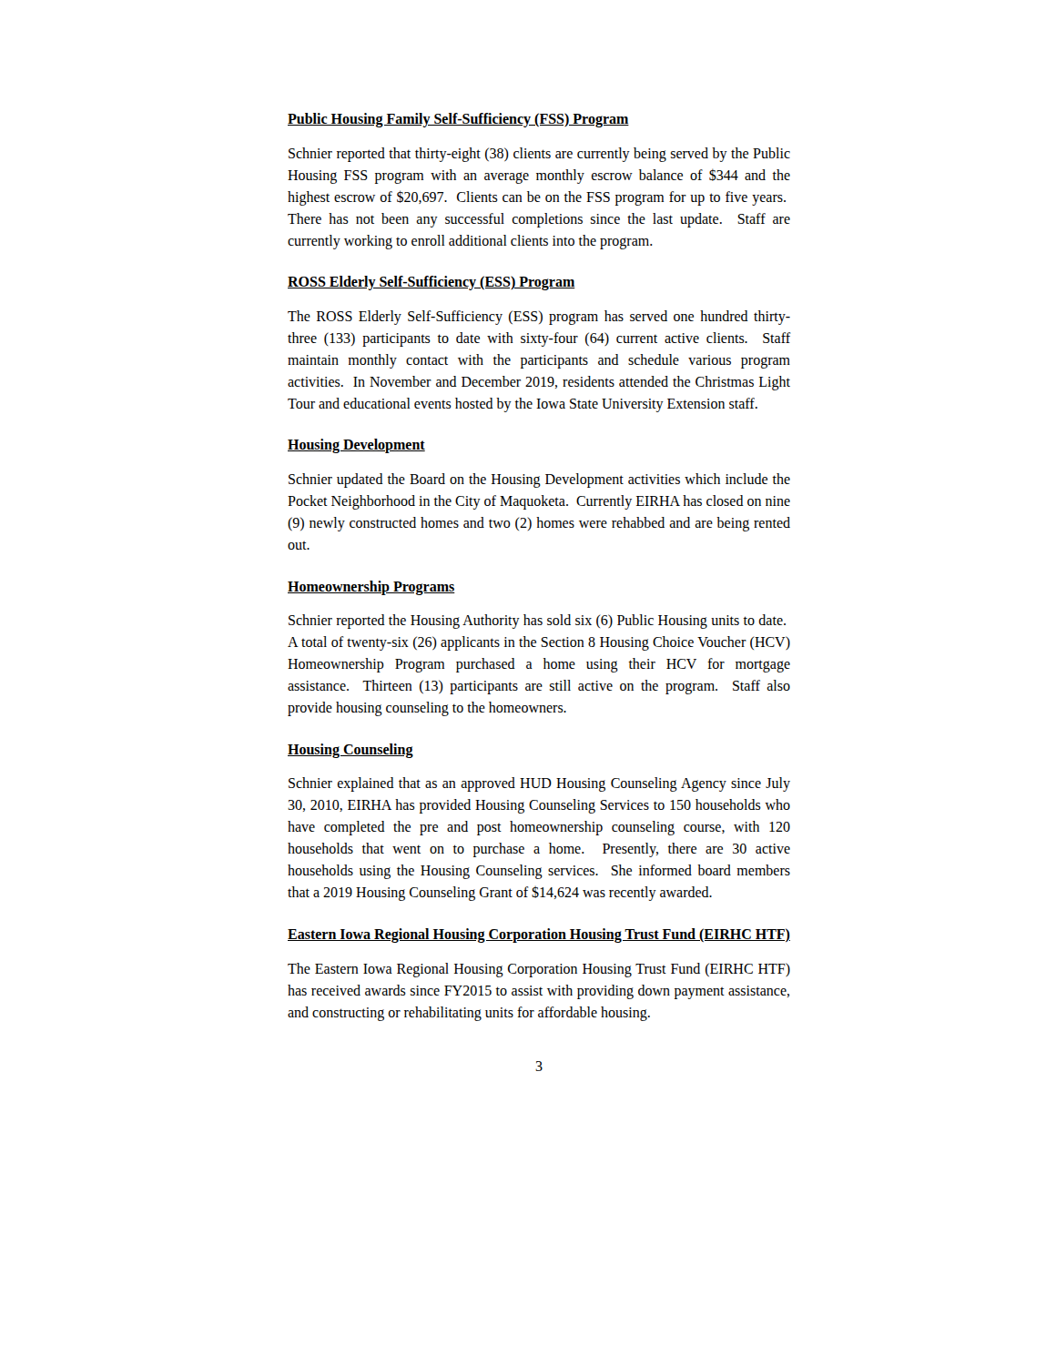Public Housing Family Self-Sufficiency (FSS) Program
Schnier reported that thirty-eight (38) clients are currently being served by the Public Housing FSS program with an average monthly escrow balance of $344 and the highest escrow of $20,697. Clients can be on the FSS program for up to five years. There has not been any successful completions since the last update. Staff are currently working to enroll additional clients into the program.
ROSS Elderly Self-Sufficiency (ESS) Program
The ROSS Elderly Self-Sufficiency (ESS) program has served one hundred thirty-three (133) participants to date with sixty-four (64) current active clients. Staff maintain monthly contact with the participants and schedule various program activities. In November and December 2019, residents attended the Christmas Light Tour and educational events hosted by the Iowa State University Extension staff.
Housing Development
Schnier updated the Board on the Housing Development activities which include the Pocket Neighborhood in the City of Maquoketa. Currently EIRHA has closed on nine (9) newly constructed homes and two (2) homes were rehabbed and are being rented out.
Homeownership Programs
Schnier reported the Housing Authority has sold six (6) Public Housing units to date. A total of twenty-six (26) applicants in the Section 8 Housing Choice Voucher (HCV) Homeownership Program purchased a home using their HCV for mortgage assistance. Thirteen (13) participants are still active on the program. Staff also provide housing counseling to the homeowners.
Housing Counseling
Schnier explained that as an approved HUD Housing Counseling Agency since July 30, 2010, EIRHA has provided Housing Counseling Services to 150 households who have completed the pre and post homeownership counseling course, with 120 households that went on to purchase a home. Presently, there are 30 active households using the Housing Counseling services. She informed board members that a 2019 Housing Counseling Grant of $14,624 was recently awarded.
Eastern Iowa Regional Housing Corporation Housing Trust Fund (EIRHC HTF)
The Eastern Iowa Regional Housing Corporation Housing Trust Fund (EIRHC HTF) has received awards since FY2015 to assist with providing down payment assistance, and constructing or rehabilitating units for affordable housing.
3